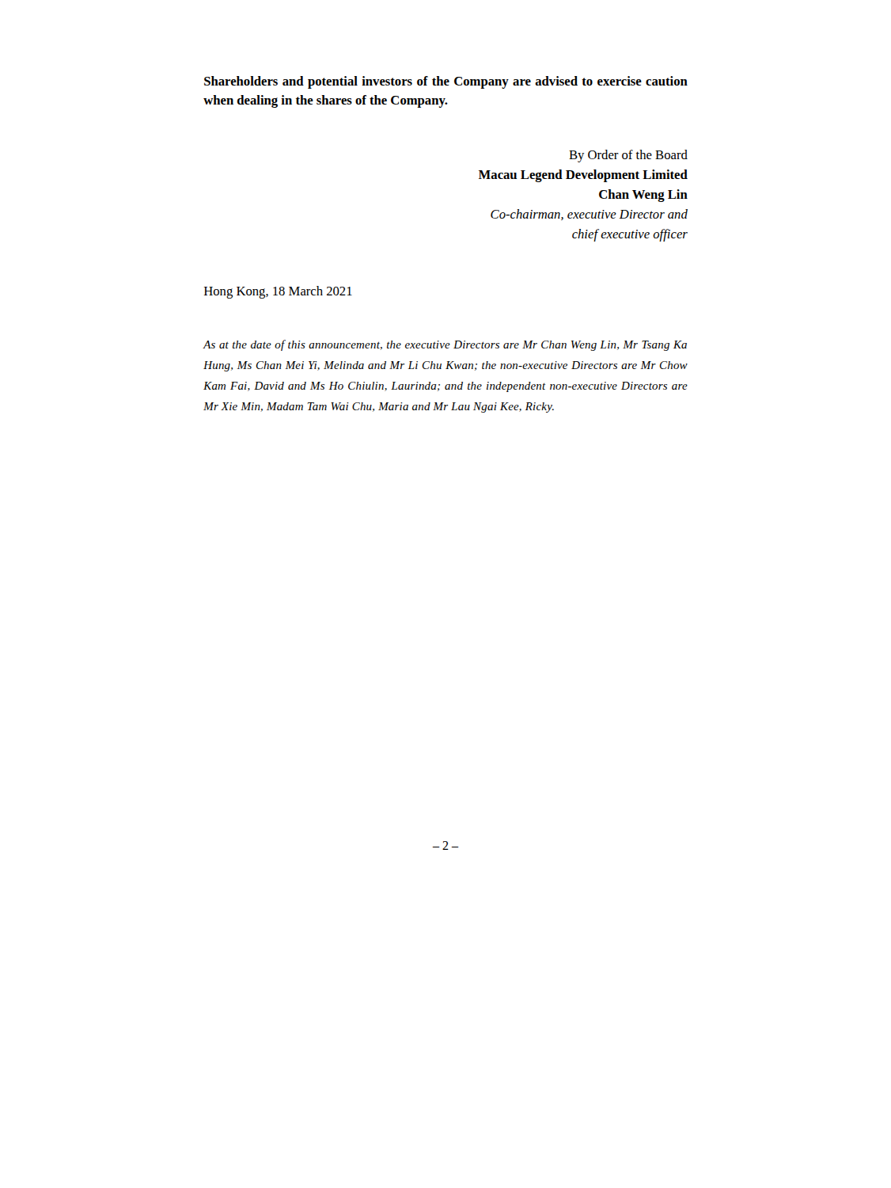Shareholders and potential investors of the Company are advised to exercise caution when dealing in the shares of the Company.
By Order of the Board Macau Legend Development Limited Chan Weng Lin Co-chairman, executive Director and chief executive officer
Hong Kong, 18 March 2021
As at the date of this announcement, the executive Directors are Mr Chan Weng Lin, Mr Tsang Ka Hung, Ms Chan Mei Yi, Melinda and Mr Li Chu Kwan; the non-executive Directors are Mr Chow Kam Fai, David and Ms Ho Chiulin, Laurinda; and the independent non-executive Directors are Mr Xie Min, Madam Tam Wai Chu, Maria and Mr Lau Ngai Kee, Ricky.
– 2 –